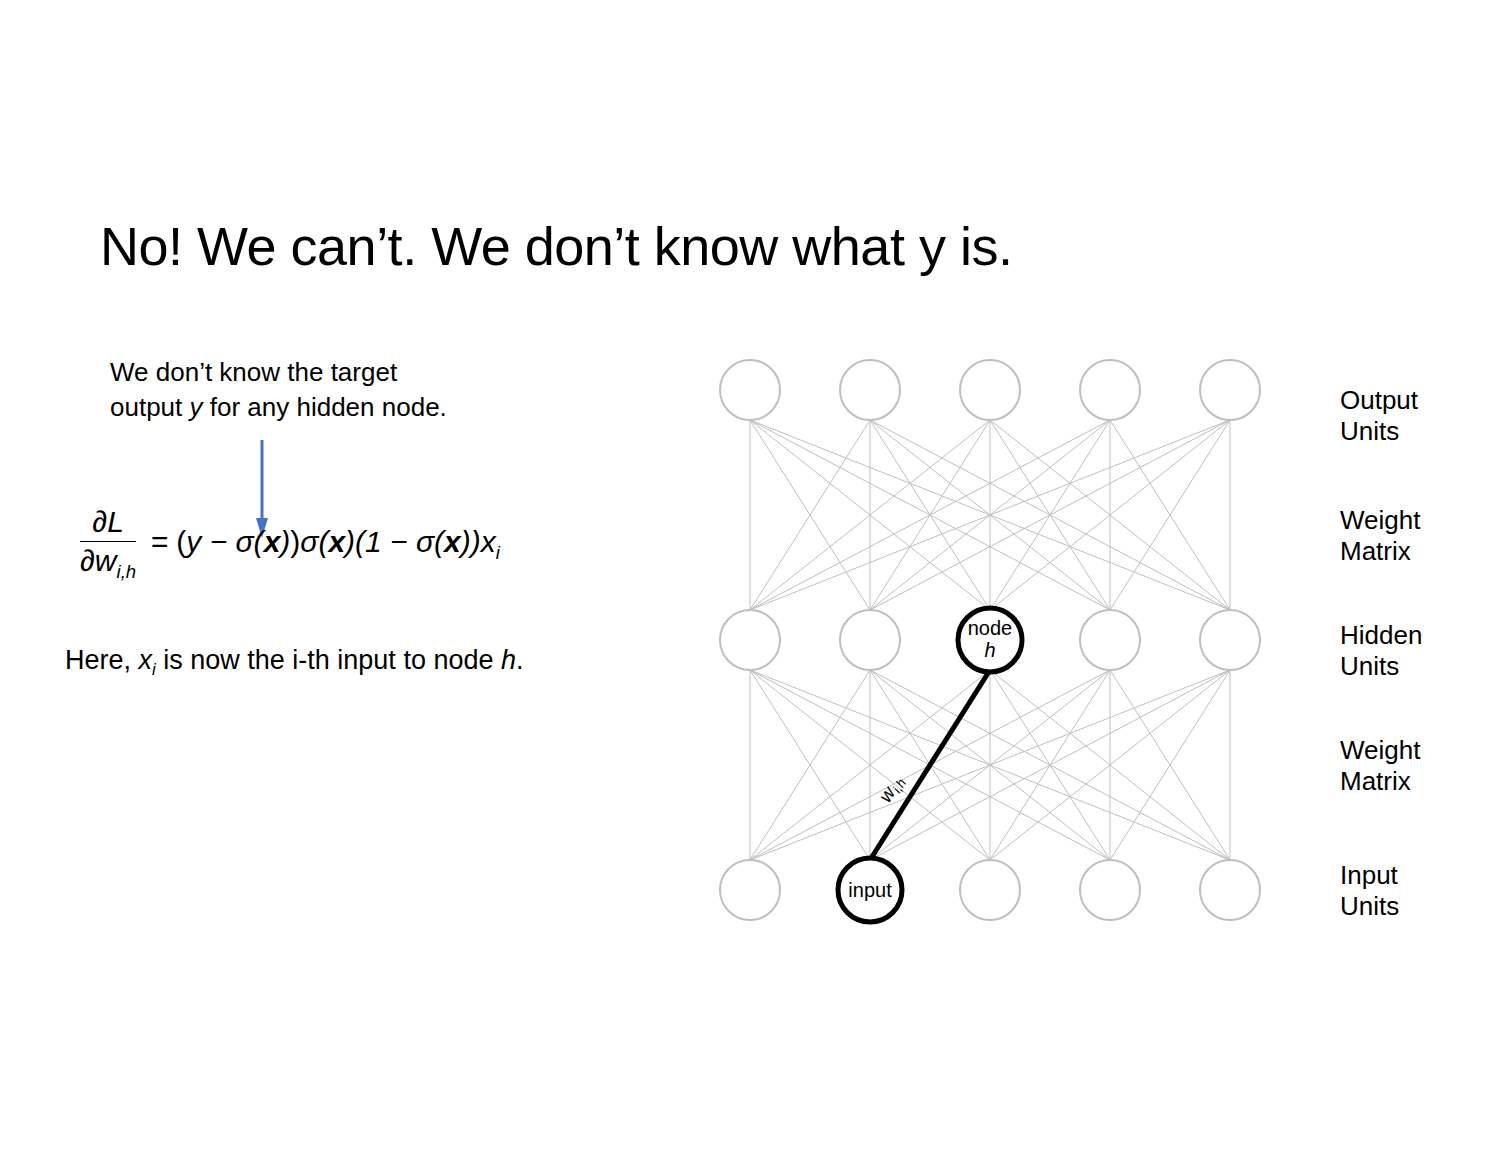No! We can’t. We don’t know what y is.
We don’t know the target
output y for any hidden node.
∂L ∂wi,h = (y − σ(x)) σ(x)(1 − σ(x))xi
Here, xi is now the i-th input to node h.
wi,h node h input
Output
Units
Weight
Matrix
Hidden
Units
Weight
Matrix
Input
Units